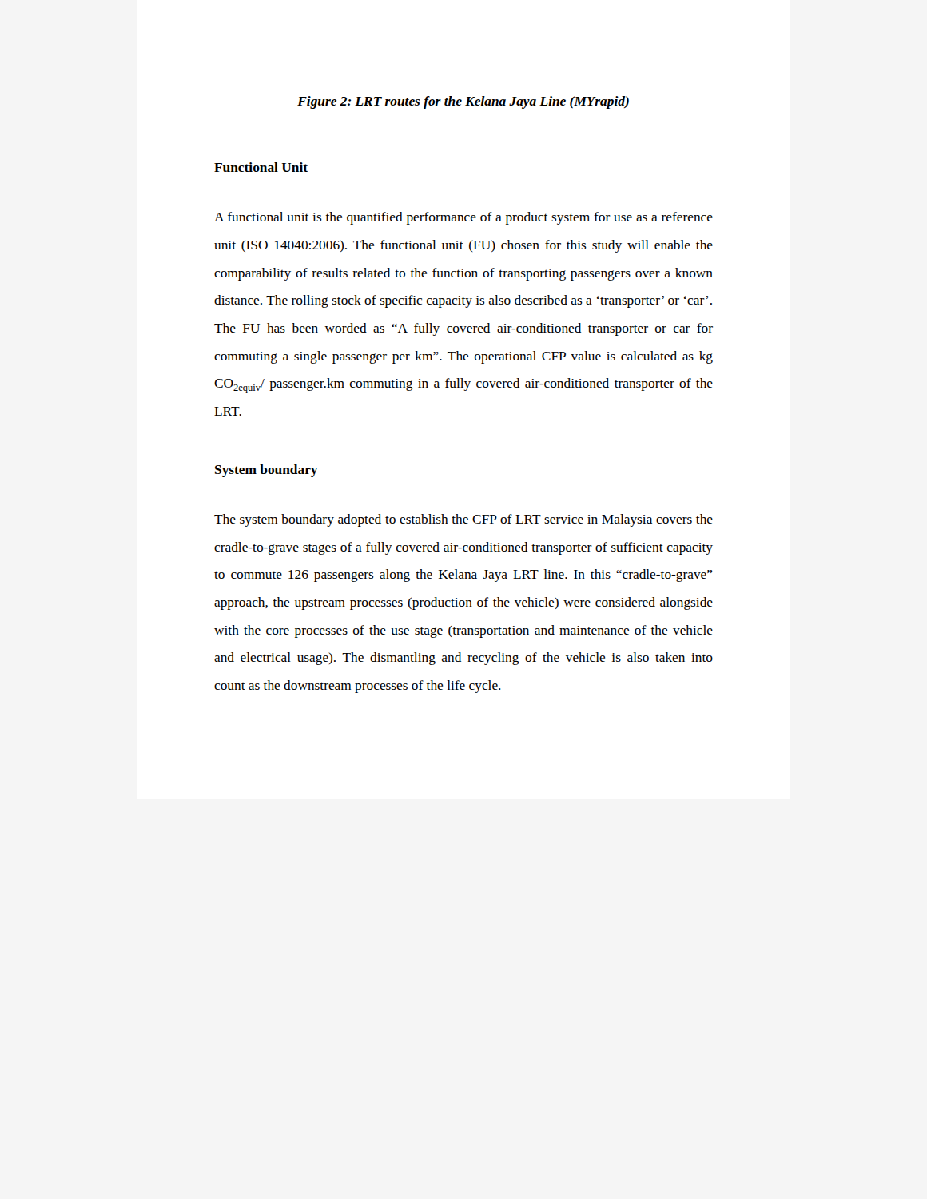Figure 2: LRT routes for the Kelana Jaya Line (MYrapid)
Functional Unit
A functional unit is the quantified performance of a product system for use as a reference unit (ISO 14040:2006). The functional unit (FU) chosen for this study will enable the comparability of results related to the function of transporting passengers over a known distance. The rolling stock of specific capacity is also described as a ‘transporter’ or ‘car’. The FU has been worded as “A fully covered air-conditioned transporter or car for commuting a single passenger per km”. The operational CFP value is calculated as kg CO2equiv/ passenger.km commuting in a fully covered air-conditioned transporter of the LRT.
System boundary
The system boundary adopted to establish the CFP of LRT service in Malaysia covers the cradle-to-grave stages of a fully covered air-conditioned transporter of sufficient capacity to commute 126 passengers along the Kelana Jaya LRT line. In this “cradle-to-grave” approach, the upstream processes (production of the vehicle) were considered alongside with the core processes of the use stage (transportation and maintenance of the vehicle and electrical usage). The dismantling and recycling of the vehicle is also taken into count as the downstream processes of the life cycle.